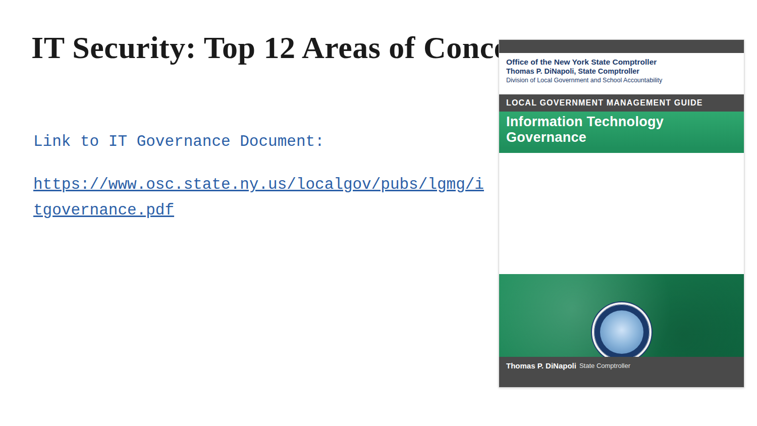IT Security: Top 12 Areas of Concern
Link to IT Governance Document:
https://www.osc.state.ny.us/localgov/pubs/lgmg/itgovernance.pdf
Office of the New York State Comptroller
Thomas P. DiNapoli, State Comptroller
Division of Local Government and School Accountability
LOCAL GOVERNMENT MANAGEMENT GUIDE
Information Technology Governance
Thomas P. DiNapoli State Comptroller